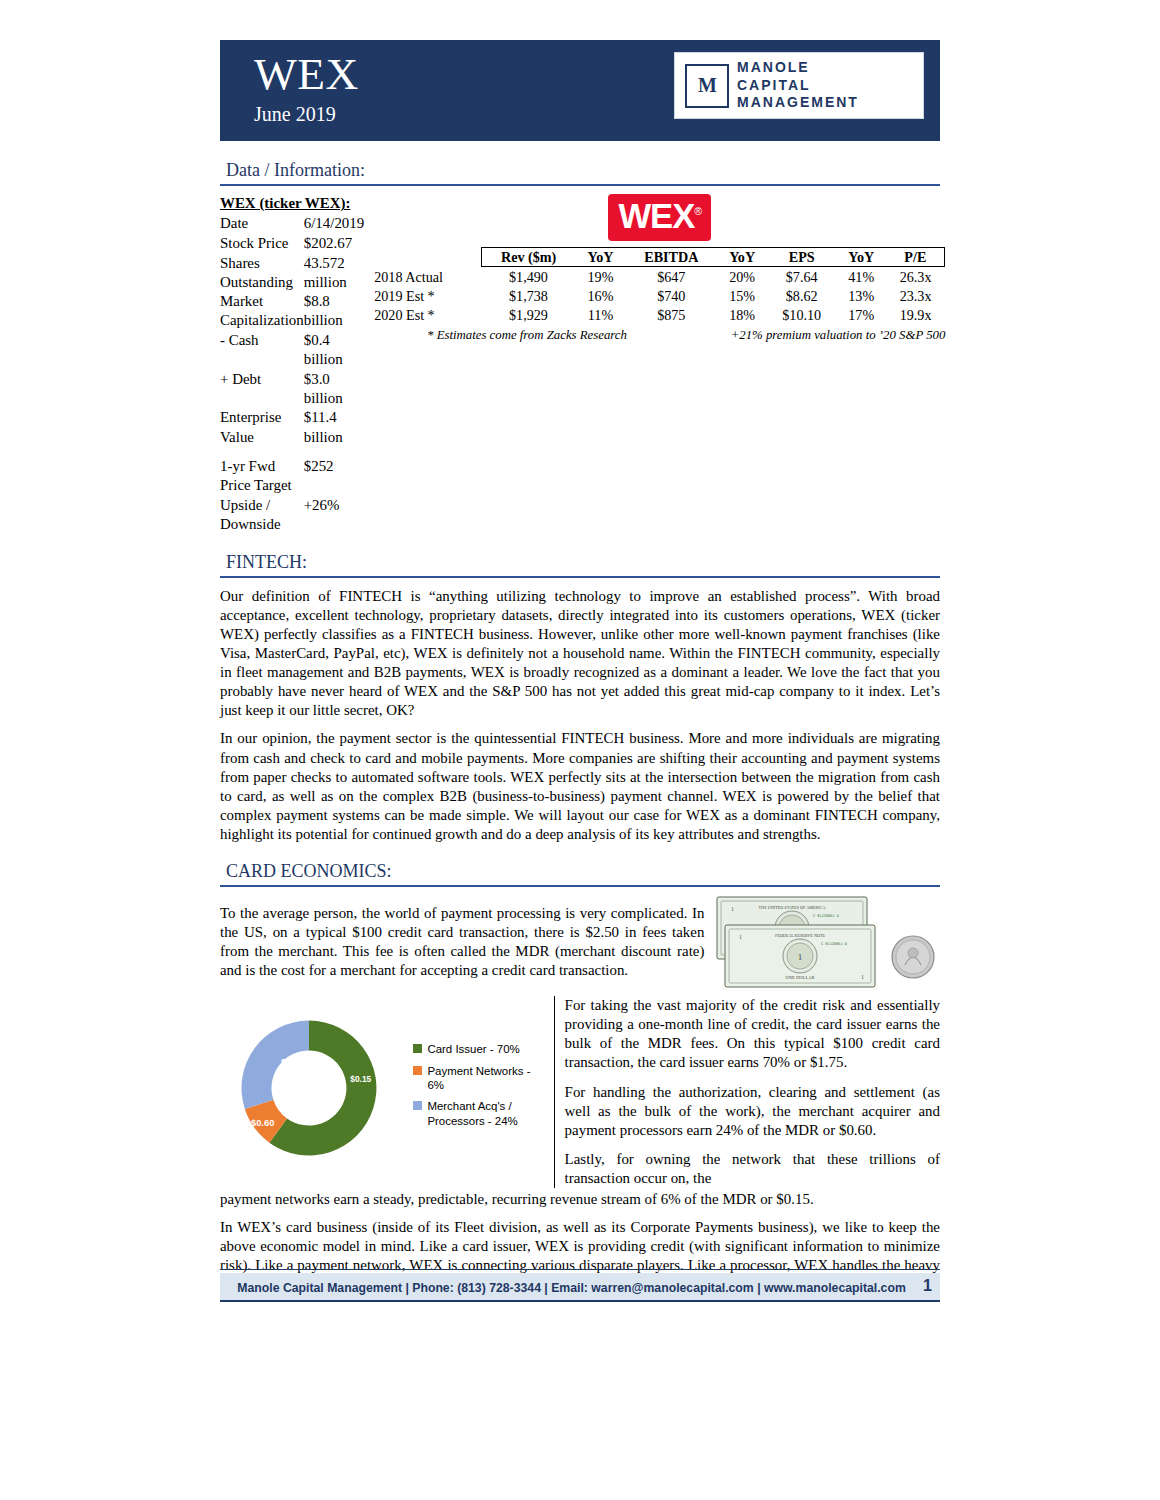WEX
June 2019
M
MANOLE CAPITAL MANAGEMENT
Data / Information:
WEX (ticker WEX):
| Date | 6/14/2019 |
| Stock Price | $202.67 |
| Shares Outstanding | 43.572 million |
| Market Capitalization | $8.8 billion |
| - Cash | $0.4 billion |
| + Debt | $3.0 billion |
| Enterprise Value | $11.4 billion |
| 1-yr Fwd Price Target | $252 |
| Upside / Downside | +26% |
WEX®
| | Rev ($m) | YoY | EBITDA | YoY | EPS | YoY | P/E |
| --- | --- | --- | --- | --- | --- | --- | --- |
| 2018 Actual | $1,490 | 19% | $647 | 20% | $7.64 | 41% | 26.3x |
| 2019 Est * | $1,738 | 16% | $740 | 15% | $8.62 | 13% | 23.3x |
| 2020 Est * | $1,929 | 11% | $875 | 18% | $10.10 | 17% | 19.9x |
* Estimates come from Zacks Research +21% premium valuation to ’20 S&P 500
FINTECH:
Our definition of FINTECH is “anything utilizing technology to improve an established process”. With broad acceptance, excellent technology, proprietary datasets, directly integrated into its customers operations, WEX (ticker WEX) perfectly classifies as a FINTECH business. However, unlike other more well-known payment franchises (like Visa, MasterCard, PayPal, etc), WEX is definitely not a household name. Within the FINTECH community, especially in fleet management and B2B payments, WEX is broadly recognized as a dominant a leader. We love the fact that you probably have never heard of WEX and the S&P 500 has not yet added this great mid-cap company to it index. Let’s just keep it our little secret, OK?
In our opinion, the payment sector is the quintessential FINTECH business. More and more individuals are migrating from cash and check to card and mobile payments. More companies are shifting their accounting and payment systems from paper checks to automated software tools. WEX perfectly sits at the intersection between the migration from cash to card, as well as on the complex B2B (business-to-business) payment channel. WEX is powered by the belief that complex payment systems can be made simple. We will layout our case for WEX as a dominant FINTECH company, highlight its potential for continued growth and do a deep analysis of its key attributes and strengths.
CARD ECONOMICS:
To the average person, the world of payment processing is very complicated. In the US, on a typical $100 credit card transaction, there is $2.50 in fees taken from the merchant. This fee is often called the MDR (merchant discount rate) and is the cost for a merchant for accepting a credit card transaction.
1 THE UNITED STATES OF AMERICA ONE DOLLAR 1 1 C 81120851 D 1 FEDERAL RESERVE NOTE ONE DOLLAR 1 1 C 81120851 D
$1.75 $0.60 $0.15
Card Issuer - 70%
Payment Networks - 6%
Merchant Acq's /
Processors - 24%
For taking the vast majority of the credit risk and essentially providing a one-month line of credit, the card issuer earns the bulk of the MDR fees. On this typical $100 credit card transaction, the card issuer earns 70% or $1.75.
For handling the authorization, clearing and settlement (as well as the bulk of the work), the merchant acquirer and payment processors earn 24% of the MDR or $0.60.
Lastly, for owning the network that these trillions of transaction occur on, the
payment networks earn a steady, predictable, recurring revenue stream of 6% of the MDR or $0.15.
In WEX’s card business (inside of its Fleet division, as well as its Corporate Payments business), we like to keep the above economic model in mind. Like a card issuer, WEX is providing credit (with significant information to minimize risk). Like a payment network, WEX is connecting various disparate players. Like a processor, WEX handles the heavy lifting of authorization, clearing and settlement of payments.
Manole Capital Management | Phone: (813) 728-3344 | Email: warren@manolecapital.com | www.manolecapital.com
1